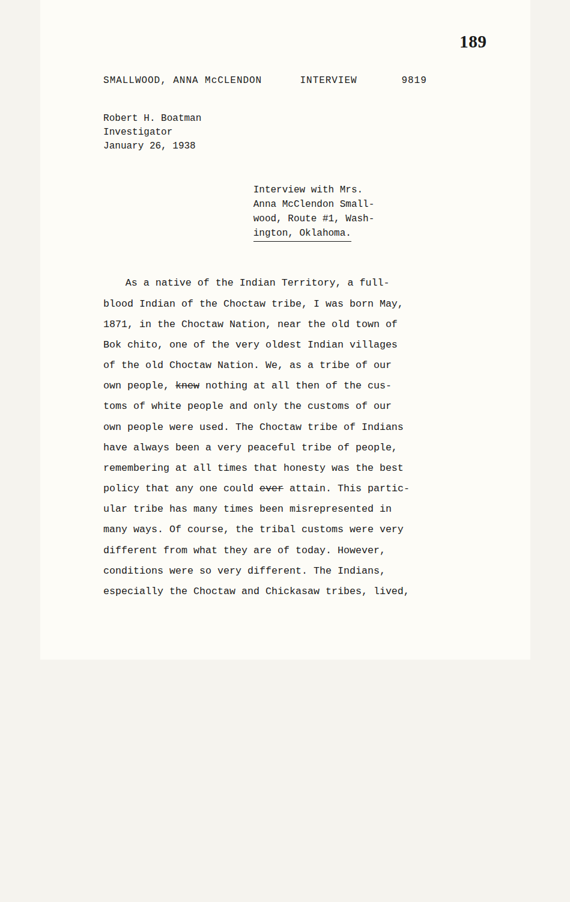189
SMALLWOOD, ANNA McCLENDON INTERVIEW 9819
Robert H. Boatman
Investigator
January 26, 1938
Interview with Mrs.
Anna McClendon Small-
wood, Route #1, Wash-
ington, Oklahoma.
As a native of the Indian Territory, a full-
blood Indian of the Choctaw tribe, I was born May,
1871, in the Choctaw Nation, near the old town of
Bok chito, one of the very oldest Indian villages
of the old Choctaw Nation. We, as a tribe of our
own people, knew nothing at all then of the cus-
toms of white people and only the customs of our
own people were used. The Choctaw tribe of Indians
have always been a very peaceful tribe of people,
remembering at all times that honesty was the best
policy that any one could ever attain. This partic-
ular tribe has many times been misrepresented in
many ways. Of course, the tribal customs were very
different from what they are of today. However,
conditions were so very different. The Indians,
especially the Choctaw and Chickasaw tribes, lived,